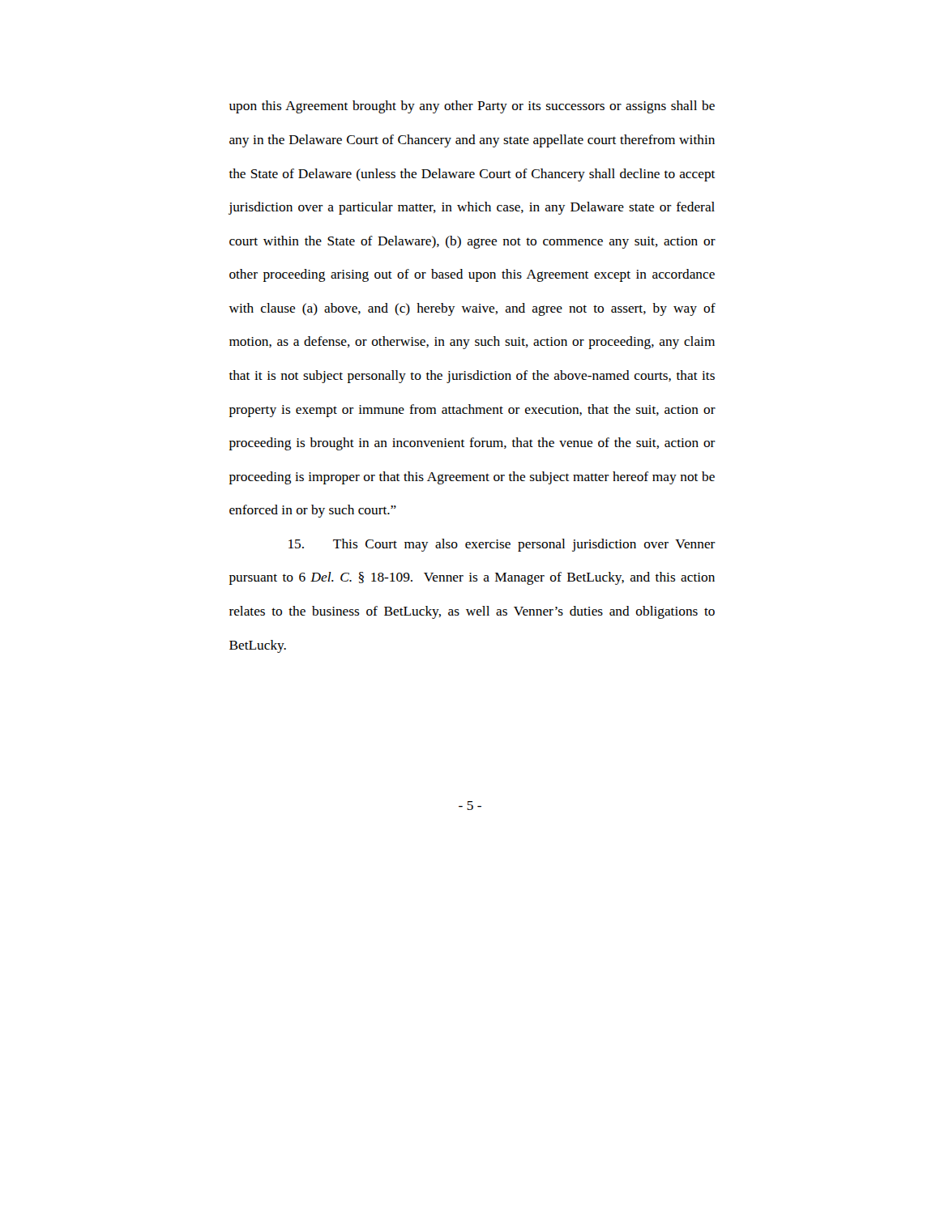upon this Agreement brought by any other Party or its successors or assigns shall be any in the Delaware Court of Chancery and any state appellate court therefrom within the State of Delaware (unless the Delaware Court of Chancery shall decline to accept jurisdiction over a particular matter, in which case, in any Delaware state or federal court within the State of Delaware), (b) agree not to commence any suit, action or other proceeding arising out of or based upon this Agreement except in accordance with clause (a) above, and (c) hereby waive, and agree not to assert, by way of motion, as a defense, or otherwise, in any such suit, action or proceeding, any claim that it is not subject personally to the jurisdiction of the above-named courts, that its property is exempt or immune from attachment or execution, that the suit, action or proceeding is brought in an inconvenient forum, that the venue of the suit, action or proceeding is improper or that this Agreement or the subject matter hereof may not be enforced in or by such court.”
15. This Court may also exercise personal jurisdiction over Venner pursuant to 6 Del. C. § 18-109. Venner is a Manager of BetLucky, and this action relates to the business of BetLucky, as well as Venner’s duties and obligations to BetLucky.
- 5 -